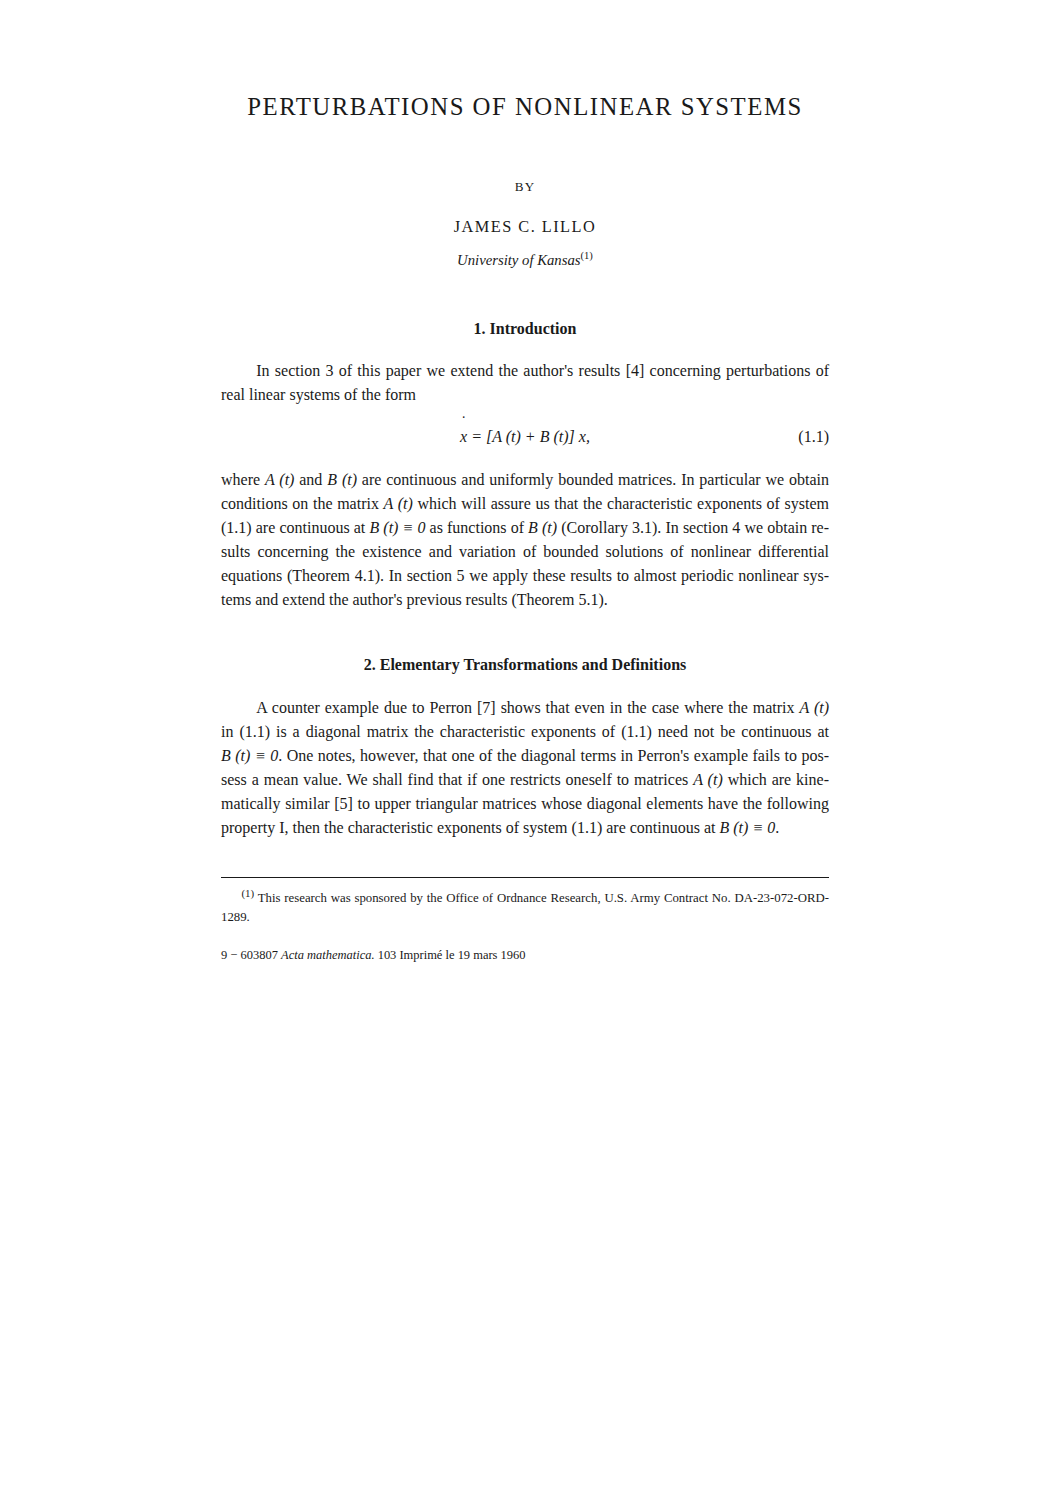PERTURBATIONS OF NONLINEAR SYSTEMS
BY
JAMES C. LILLO
University of Kansas(1)
1. Introduction
In section 3 of this paper we extend the author's results [4] concerning perturbations of real linear systems of the form
x = [A (t) + B (t)] x, (1.1)
where A (t) and B (t) are continuous and uniformly bounded matrices. In particular we obtain conditions on the matrix A (t) which will assure us that the characteristic exponents of system (1.1) are continuous at B (t) ≡ 0 as functions of B (t) (Corollary 3.1). In section 4 we obtain results concerning the existence and variation of bounded solutions of nonlinear differential equations (Theorem 4.1). In section 5 we apply these results to almost periodic nonlinear systems and extend the author's previous results (Theorem 5.1).
2. Elementary Transformations and Definitions
A counter example due to Perron [7] shows that even in the case where the matrix A (t) in (1.1) is a diagonal matrix the characteristic exponents of (1.1) need not be continuous at B (t) ≡ 0. One notes, however, that one of the diagonal terms in Perron's example fails to possess a mean value. We shall find that if one restricts oneself to matrices A (t) which are kinematically similar [5] to upper triangular matrices whose diagonal elements have the following property I, then the characteristic exponents of system (1.1) are continuous at B (t) ≡ 0.
(1) This research was sponsored by the Office of Ordnance Research, U.S. Army Contract No. DA-23-072-ORD-1289.
9 − 603807 Acta mathematica. 103 Imprimé le 19 mars 1960